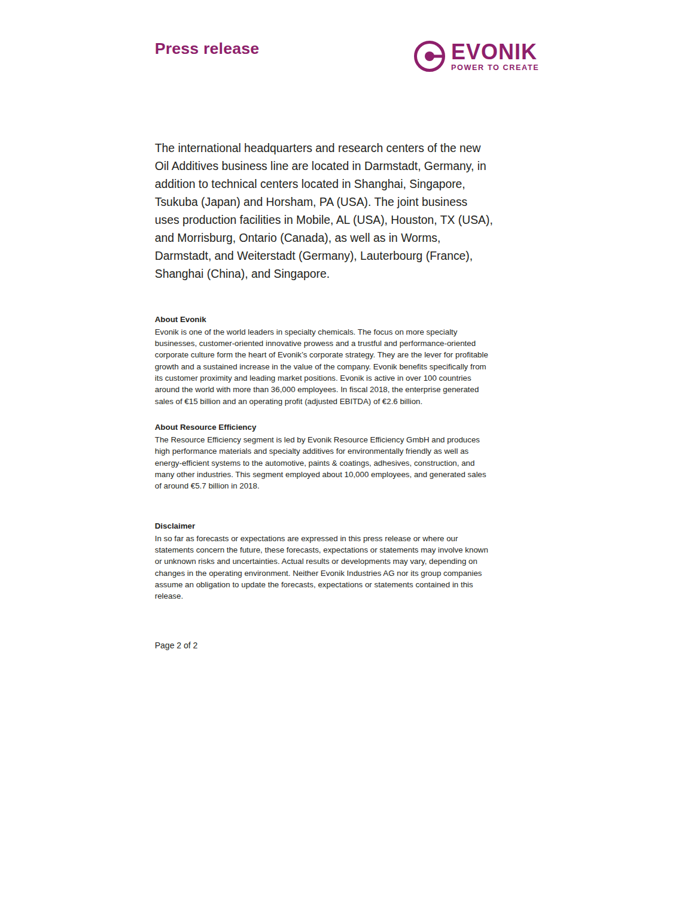Press release
EVONIK
POWER TO CREATE
The international headquarters and research centers of the new Oil Additives business line are located in Darmstadt, Germany, in addition to technical centers located in Shanghai, Singapore, Tsukuba (Japan) and Horsham, PA (USA). The joint business uses production facilities in Mobile, AL (USA), Houston, TX (USA), and Morrisburg, Ontario (Canada), as well as in Worms, Darmstadt, and Weiterstadt (Germany), Lauterbourg (France), Shanghai (China), and Singapore.
About Evonik
Evonik is one of the world leaders in specialty chemicals. The focus on more specialty businesses, customer-oriented innovative prowess and a trustful and performance-oriented corporate culture form the heart of Evonik’s corporate strategy. They are the lever for profitable growth and a sustained increase in the value of the company. Evonik benefits specifically from its customer proximity and leading market positions. Evonik is active in over 100 countries around the world with more than 36,000 employees. In fiscal 2018, the enterprise generated sales of €15 billion and an operating profit (adjusted EBITDA) of €2.6 billion.
About Resource Efficiency
The Resource Efficiency segment is led by Evonik Resource Efficiency GmbH and produces high performance materials and specialty additives for environmentally friendly as well as energy-efficient systems to the automotive, paints & coatings, adhesives, construction, and many other industries. This segment employed about 10,000 employees, and generated sales of around €5.7 billion in 2018.
Disclaimer
In so far as forecasts or expectations are expressed in this press release or where our statements concern the future, these forecasts, expectations or statements may involve known or unknown risks and uncertainties. Actual results or developments may vary, depending on changes in the operating environment. Neither Evonik Industries AG nor its group companies assume an obligation to update the forecasts, expectations or statements contained in this release.
Page 2 of 2